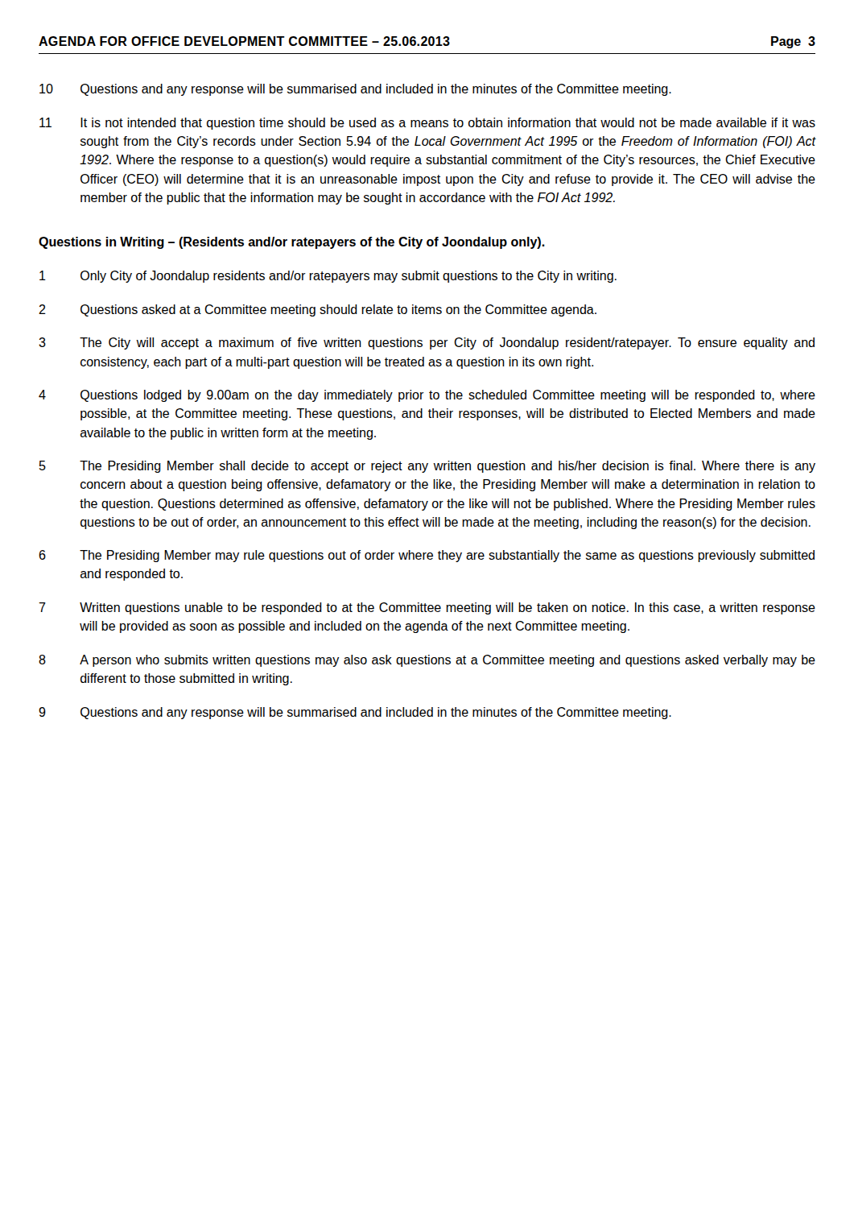AGENDA FOR OFFICE DEVELOPMENT COMMITTEE – 25.06.2013 Page 3
10 Questions and any response will be summarised and included in the minutes of the Committee meeting.
11 It is not intended that question time should be used as a means to obtain information that would not be made available if it was sought from the City’s records under Section 5.94 of the Local Government Act 1995 or the Freedom of Information (FOI) Act 1992. Where the response to a question(s) would require a substantial commitment of the City’s resources, the Chief Executive Officer (CEO) will determine that it is an unreasonable impost upon the City and refuse to provide it. The CEO will advise the member of the public that the information may be sought in accordance with the FOI Act 1992.
Questions in Writing – (Residents and/or ratepayers of the City of Joondalup only).
1 Only City of Joondalup residents and/or ratepayers may submit questions to the City in writing.
2 Questions asked at a Committee meeting should relate to items on the Committee agenda.
3 The City will accept a maximum of five written questions per City of Joondalup resident/ratepayer. To ensure equality and consistency, each part of a multi-part question will be treated as a question in its own right.
4 Questions lodged by 9.00am on the day immediately prior to the scheduled Committee meeting will be responded to, where possible, at the Committee meeting. These questions, and their responses, will be distributed to Elected Members and made available to the public in written form at the meeting.
5 The Presiding Member shall decide to accept or reject any written question and his/her decision is final. Where there is any concern about a question being offensive, defamatory or the like, the Presiding Member will make a determination in relation to the question. Questions determined as offensive, defamatory or the like will not be published. Where the Presiding Member rules questions to be out of order, an announcement to this effect will be made at the meeting, including the reason(s) for the decision.
6 The Presiding Member may rule questions out of order where they are substantially the same as questions previously submitted and responded to.
7 Written questions unable to be responded to at the Committee meeting will be taken on notice. In this case, a written response will be provided as soon as possible and included on the agenda of the next Committee meeting.
8 A person who submits written questions may also ask questions at a Committee meeting and questions asked verbally may be different to those submitted in writing.
9 Questions and any response will be summarised and included in the minutes of the Committee meeting.